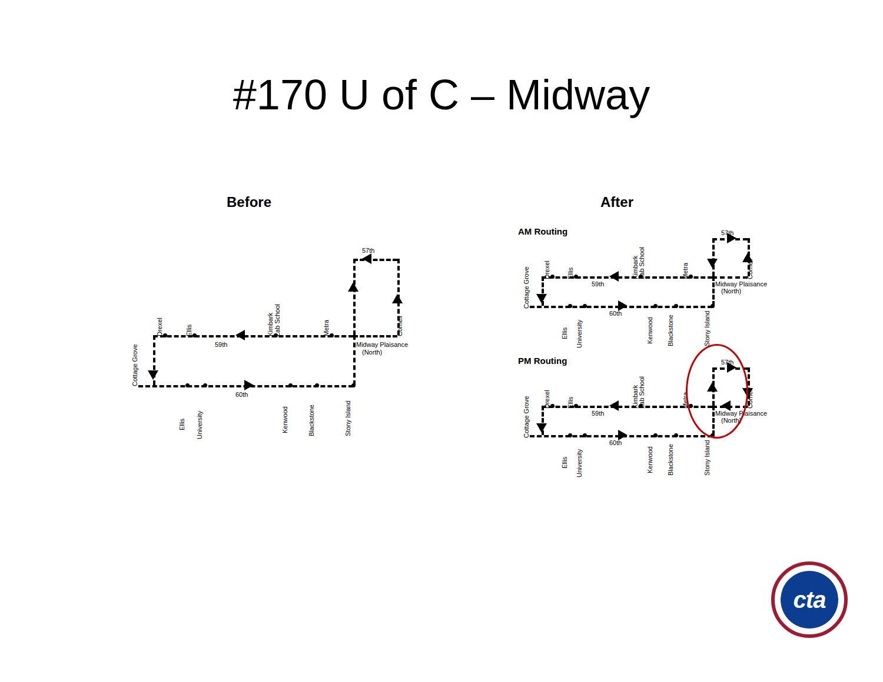#170 U of C – Midway
Before
After
59th
60th
57th
Midway Plaisance
(North)
Drexel
Ellis
Kimbark
Lab School
Metra
Cornell
Cottage Grove
Ellis
University
Kenwood
Blackstone
Stony Island
AM Routing
59th
60th
57th
Midway Plaisance
(North)
Drexel
Ellis
Kimbark
Lab School
Metra
Cornell
Cottage Grove
Ellis
University
Kenwood
Blackstone
Stony Island
PM Routing
59th
60th
57th
Midway Plaisance
(North)
Drexel
Ellis
Kimbark
Lab School
Metra
Cornell
Cottage Grove
Ellis
University
Kenwood
Blackstone
Stony Island
cta